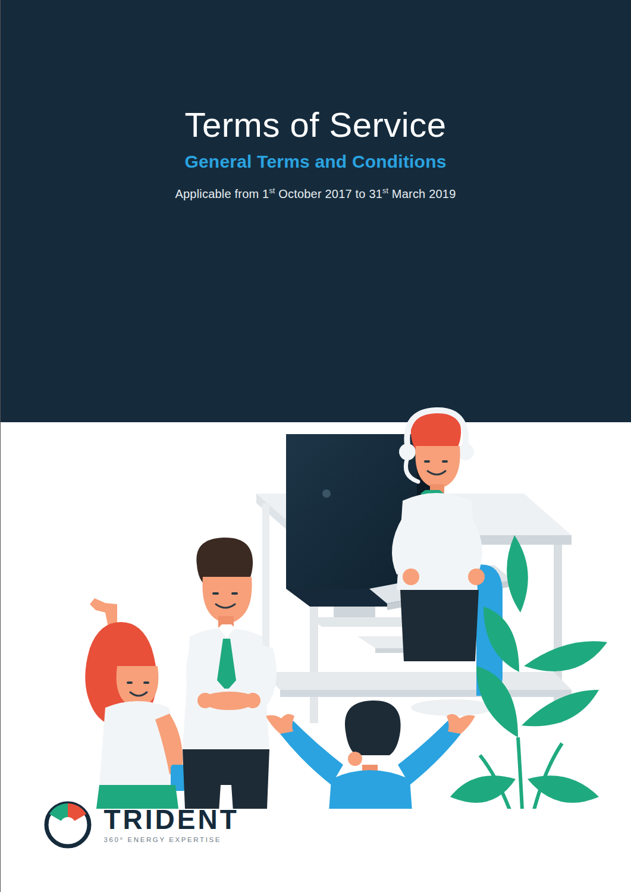Terms of Service
General Terms and Conditions
Applicable from 1st October 2017 to 31st March 2019
TRIDENT 360° ENERGY EXPERTISE